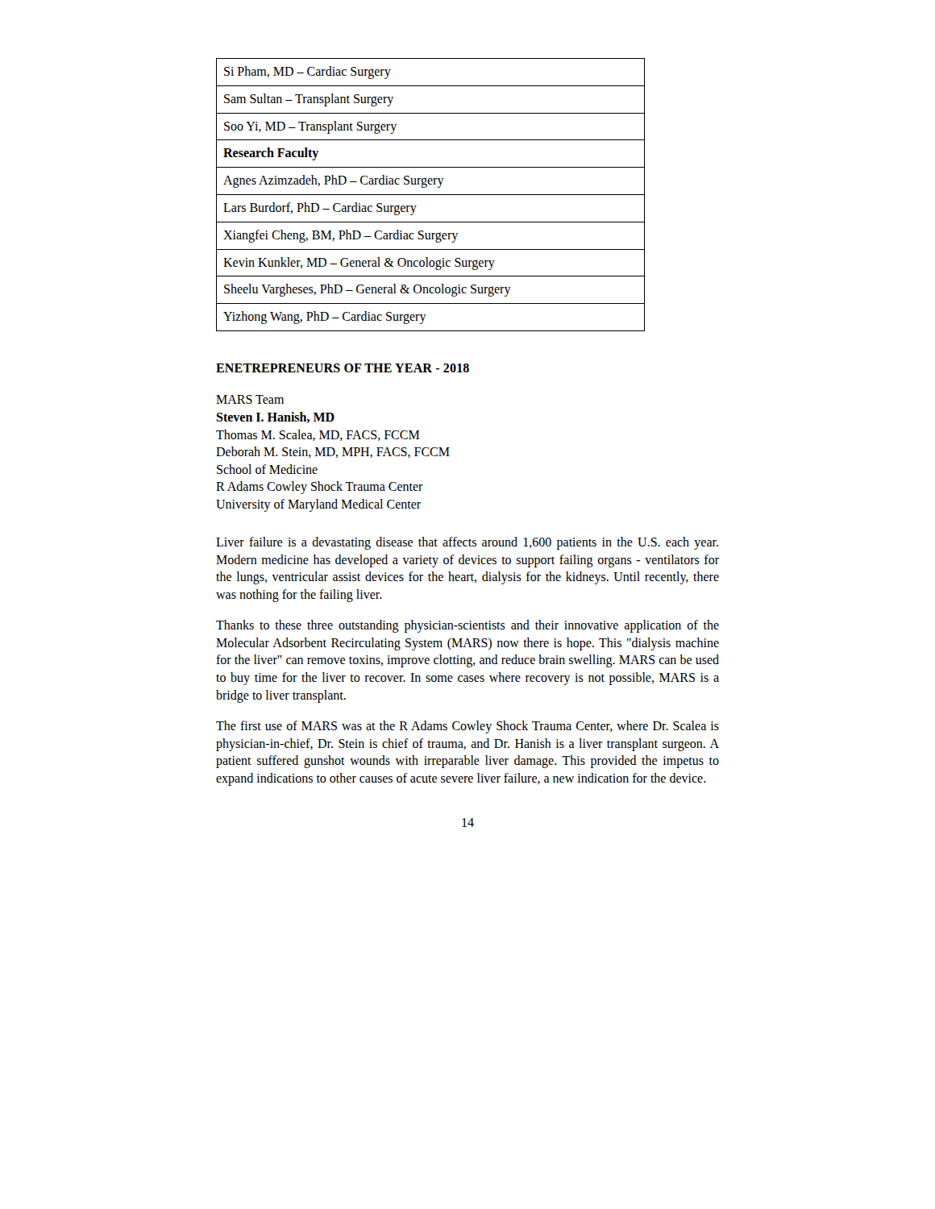| Si Pham, MD – Cardiac Surgery | |
| Sam Sultan – Transplant Surgery | |
| Soo Yi, MD – Transplant Surgery | |
| Research Faculty | |
| Agnes Azimzadeh, PhD – Cardiac Surgery | |
| Lars Burdorf, PhD – Cardiac Surgery | |
| Xiangfei Cheng, BM, PhD – Cardiac Surgery | |
| Kevin Kunkler, MD – General & Oncologic Surgery | |
| Sheelu Vargheses, PhD – General & Oncologic Surgery | |
| Yizhong Wang, PhD – Cardiac Surgery | |
ENETREPRENEURS OF THE YEAR - 2018
MARS Team
Steven I. Hanish, MD
Thomas M. Scalea, MD, FACS, FCCM
Deborah M. Stein, MD, MPH, FACS, FCCM
School of Medicine
R Adams Cowley Shock Trauma Center
University of Maryland Medical Center
Liver failure is a devastating disease that affects around 1,600 patients in the U.S. each year. Modern medicine has developed a variety of devices to support failing organs - ventilators for the lungs, ventricular assist devices for the heart, dialysis for the kidneys. Until recently, there was nothing for the failing liver.
Thanks to these three outstanding physician-scientists and their innovative application of the Molecular Adsorbent Recirculating System (MARS) now there is hope. This "dialysis machine for the liver" can remove toxins, improve clotting, and reduce brain swelling. MARS can be used to buy time for the liver to recover. In some cases where recovery is not possible, MARS is a bridge to liver transplant.
The first use of MARS was at the R Adams Cowley Shock Trauma Center, where Dr. Scalea is physician-in-chief, Dr. Stein is chief of trauma, and Dr. Hanish is a liver transplant surgeon. A patient suffered gunshot wounds with irreparable liver damage. This provided the impetus to expand indications to other causes of acute severe liver failure, a new indication for the device.
14